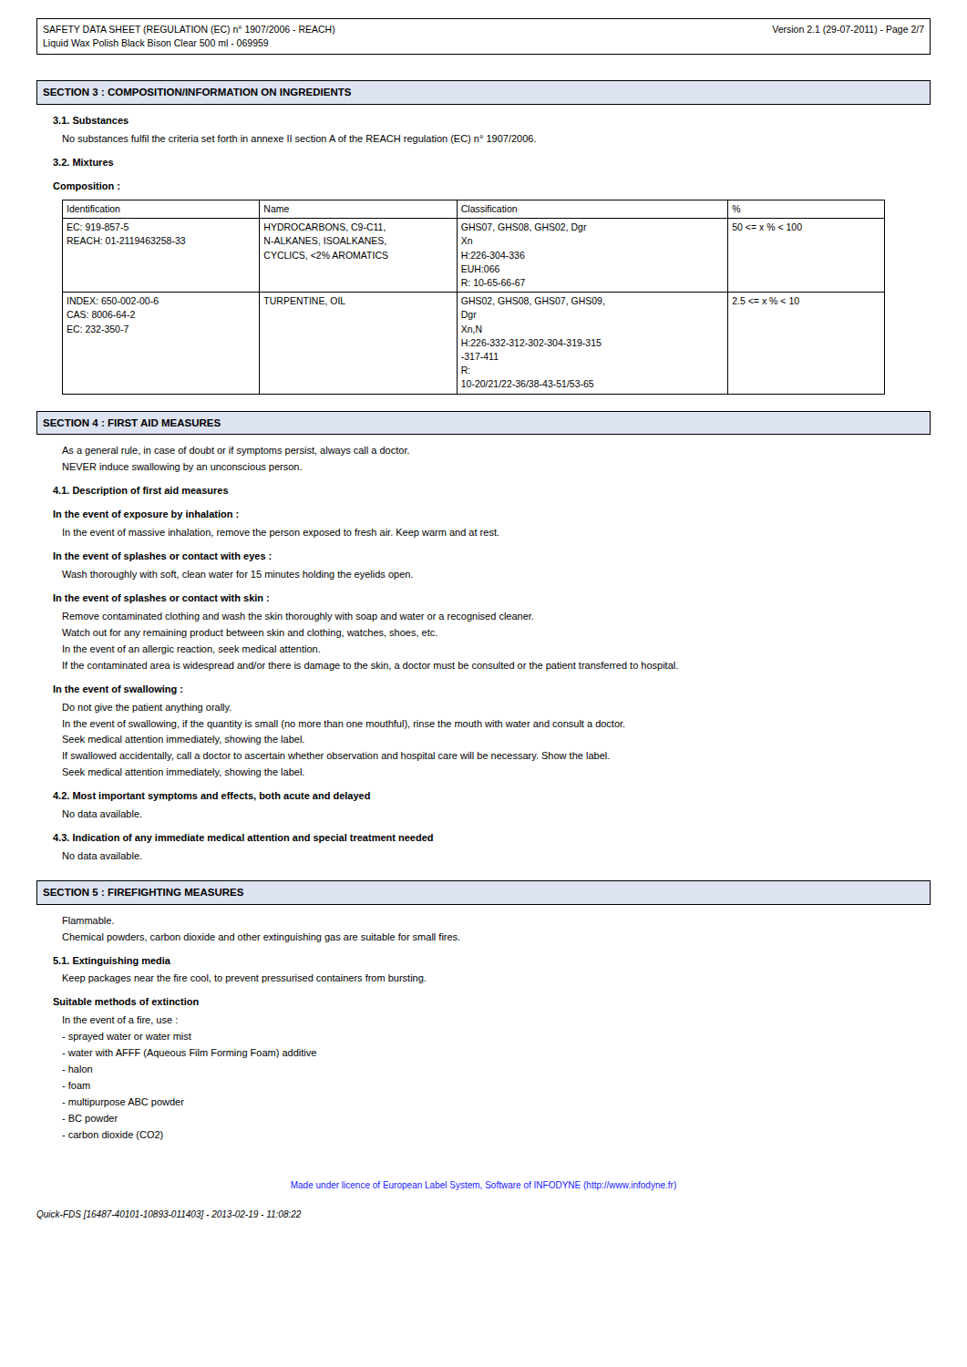SAFETY DATA SHEET (REGULATION (EC) n° 1907/2006 - REACH)
Liquid Wax Polish Black Bison Clear 500 ml - 069959
Version 2.1 (29-07-2011) - Page 2/7
SECTION 3 : COMPOSITION/INFORMATION ON INGREDIENTS
3.1. Substances
No substances fulfil the criteria set forth in annexe II section A of the REACH regulation (EC) n° 1907/2006.
3.2. Mixtures
Composition :
| Identification | Name | Classification | % |
| --- | --- | --- | --- |
| EC: 919-857-5 REACH: 01-2119463258-33 | HYDROCARBONS, C9-C11, N-ALKANES, ISOALKANES, CYCLICS, <2% AROMATICS | GHS07, GHS08, GHS02, Dgr Xn H:226-304-336 EUH:066 R: 10-65-66-67 | 50 <= x % < 100 |
| INDEX: 650-002-00-6 CAS: 8006-64-2 EC: 232-350-7 | TURPENTINE, OIL | GHS02, GHS08, GHS07, GHS09, Dgr Xn,N H:226-332-312-302-304-319-315 -317-411 R: 10-20/21/22-36/38-43-51/53-65 | 2.5 <= x % < 10 |
SECTION 4 : FIRST AID MEASURES
As a general rule, in case of doubt or if symptoms persist, always call a doctor.
NEVER induce swallowing by an unconscious person.
4.1. Description of first aid measures
In the event of exposure by inhalation :
In the event of massive inhalation, remove the person exposed to fresh air. Keep warm and at rest.
In the event of splashes or contact with eyes :
Wash thoroughly with soft, clean water for 15 minutes holding the eyelids open.
In the event of splashes or contact with skin :
Remove contaminated clothing and wash the skin thoroughly with soap and water or a recognised cleaner.
Watch out for any remaining product between skin and clothing, watches, shoes, etc.
In the event of an allergic reaction, seek medical attention.
If the contaminated area is widespread and/or there is damage to the skin, a doctor must be consulted or the patient transferred to hospital.
In the event of swallowing :
Do not give the patient anything orally.
In the event of swallowing, if the quantity is small (no more than one mouthful), rinse the mouth with water and consult a doctor.
Seek medical attention immediately, showing the label.
If swallowed accidentally, call a doctor to ascertain whether observation and hospital care will be necessary. Show the label.
Seek medical attention immediately, showing the label.
4.2. Most important symptoms and effects, both acute and delayed
No data available.
4.3. Indication of any immediate medical attention and special treatment needed
No data available.
SECTION 5 : FIREFIGHTING MEASURES
Flammable.
Chemical powders, carbon dioxide and other extinguishing gas are suitable for small fires.
5.1. Extinguishing media
Keep packages near the fire cool, to prevent pressurised containers from bursting.
Suitable methods of extinction
In the event of a fire, use :
- sprayed water or water mist
- water with AFFF (Aqueous Film Forming Foam) additive
- halon
- foam
- multipurpose ABC powder
- BC powder
- carbon dioxide (CO2)
Made under licence of European Label System, Software of INFODYNE (http://www.infodyne.fr)
Quick-FDS [16487-40101-10893-011403] - 2013-02-19 - 11:08:22